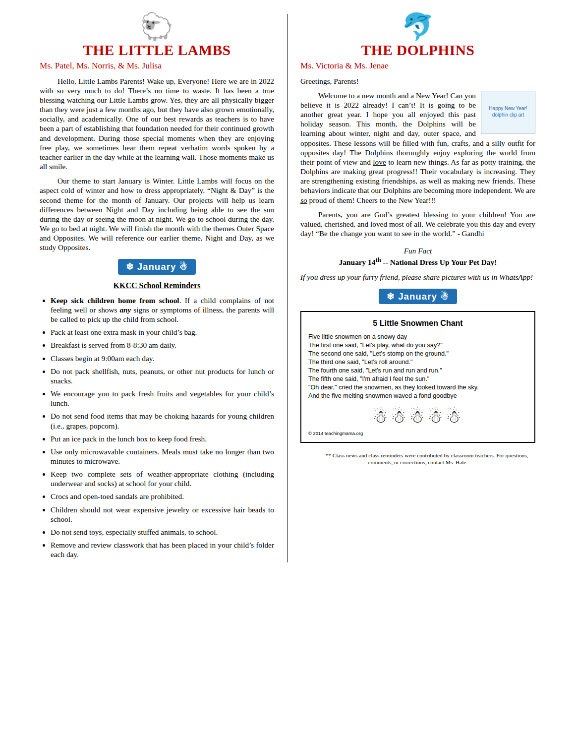🐑
THE LITTLE LAMBS
Ms. Patel, Ms. Norris, & Ms. Julisa
Hello, Little Lambs Parents! Wake up, Everyone! Here we are in 2022 with so very much to do! There’s no time to waste. It has been a true blessing watching our Little Lambs grow. Yes, they are all physically bigger than they were just a few months ago, but they have also grown emotionally, socially, and academically. One of our best rewards as teachers is to have been a part of establishing that foundation needed for their continued growth and development. During those special moments when they are enjoying free play, we sometimes hear them repeat verbatim words spoken by a teacher earlier in the day while at the learning wall. Those moments make us all smile.
Our theme to start January is Winter. Little Lambs will focus on the aspect cold of winter and how to dress appropriately. “Night & Day” is the second theme for the month of January. Our projects will help us learn differences between Night and Day including being able to see the sun during the day or seeing the moon at night. We go to school during the day. We go to bed at night. We will finish the month with the themes Outer Space and Opposites. We will reference our earlier theme, Night and Day, as we study Opposites.
January
KKCC School Reminders
Keep sick children home from school. If a child complains of not feeling well or shows any signs or symptoms of illness, the parents will be called to pick up the child from school.
Pack at least one extra mask in your child’s bag.
Breakfast is served from 8-8:30 am daily.
Classes begin at 9:00am each day.
Do not pack shellfish, nuts, peanuts, or other nut products for lunch or snacks.
We encourage you to pack fresh fruits and vegetables for your child’s lunch.
Do not send food items that may be choking hazards for young children (i.e., grapes, popcorn).
Put an ice pack in the lunch box to keep food fresh.
Use only microwavable containers. Meals must take no longer than two minutes to microwave.
Keep two complete sets of weather-appropriate clothing (including underwear and socks) at school for your child.
Crocs and open-toed sandals are prohibited.
Children should not wear expensive jewelry or excessive hair beads to school.
Do not send toys, especially stuffed animals, to school.
Remove and review classwork that has been placed in your child’s folder each day.
🐬
THE DOLPHINS
Ms. Victoria & Ms. Jenae
Greetings, Parents!
Happy New Year! dolphin clip art
Welcome to a new month and a New Year! Can you believe it is 2022 already! I can’t! It is going to be another great year. I hope you all enjoyed this past holiday season. This month, the Dolphins will be learning about winter, night and day, outer space, and opposites. These lessons will be filled with fun, crafts, and a silly outfit for opposites day! The Dolphins thoroughly enjoy exploring the world from their point of view and love to learn new things. As far as potty training, the Dolphins are making great progress!! Their vocabulary is increasing. They are strengthening existing friendships, as well as making new friends. These behaviors indicate that our Dolphins are becoming more independent. We are so proud of them! Cheers to the New Year!!!
Parents, you are God’s greatest blessing to your children! You are valued, cherished, and loved most of all. We celebrate you this day and every day! “Be the change you want to see in the world.” - Gandhi
Fun Fact January 14th -- National Dress Up Your Pet Day!
If you dress up your furry friend, please share pictures with us in WhatsApp!
January
5 Little Snowmen Chant
Five little snowmen on a snowy day
The first one said, "Let's play, what do you say?"
The second one said, "Let's stomp on the ground."
The third one said, "Let's roll around."
The fourth one said, "Let's run and run and run."
The fifth one said, "I'm afraid I feel the sun."
"Oh dear," cried the snowmen, as they looked toward the sky.
And the five melting snowmen waved a fond goodbye
☃☃☃☃☃
© 2014 teachingmama.org
** Class news and class reminders were contributed by classroom teachers. For questions, comments, or corrections, contact Ms. Hale.